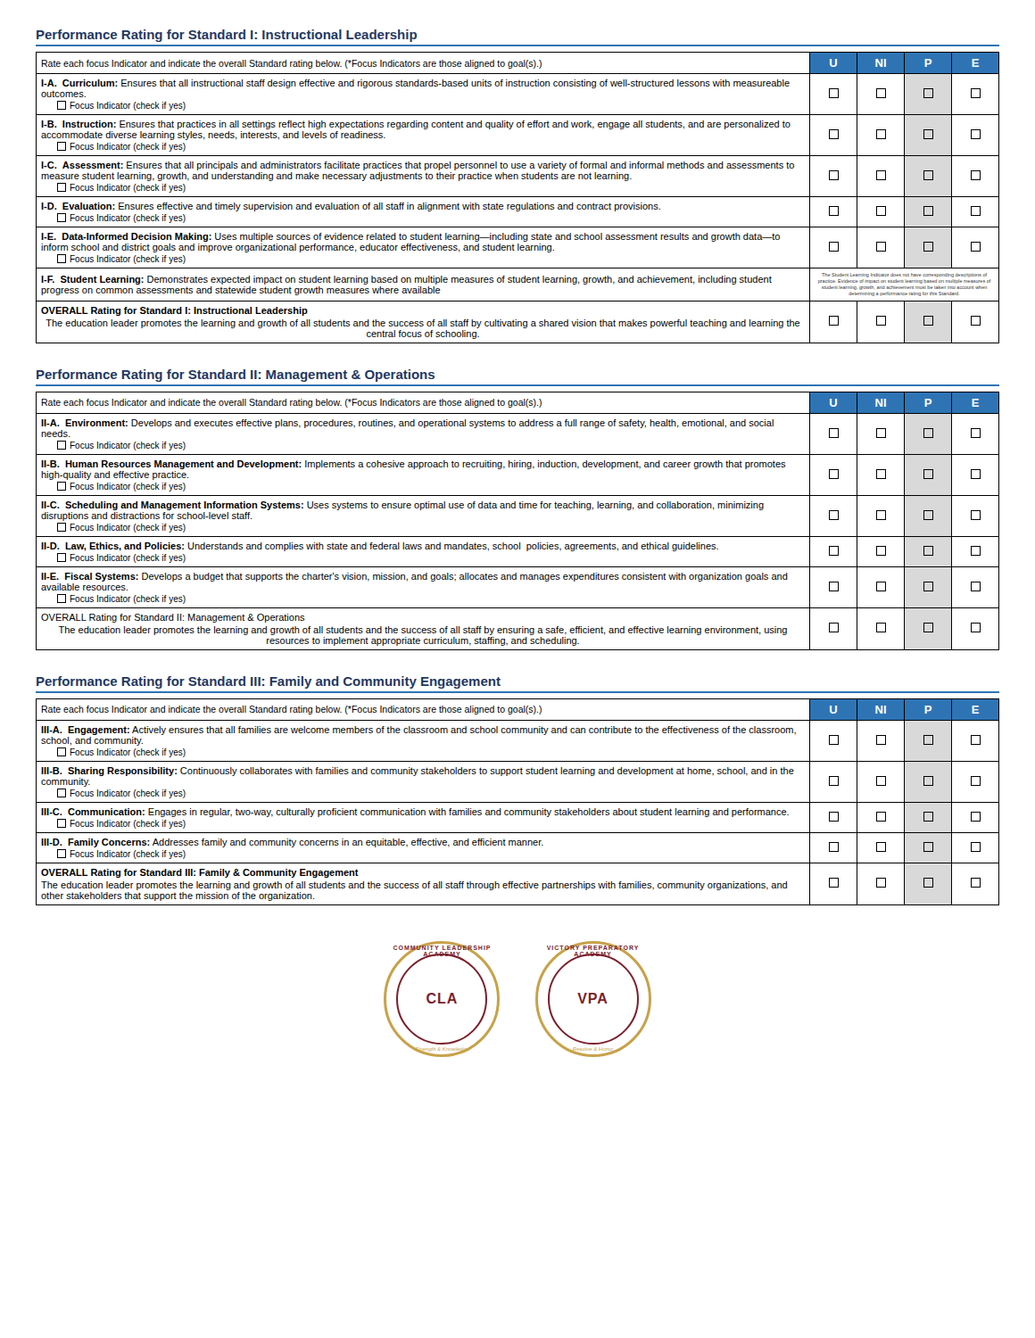Performance Rating for Standard I: Instructional Leadership
| Rate each focus Indicator and indicate the overall Standard rating below. (*Focus Indicators are those aligned to goal(s).) | U | NI | P | E |
| --- | --- | --- | --- | --- |
| I-A. Curriculum: Ensures that all instructional staff design effective and rigorous standards-based units of instruction consisting of well-structured lessons with measureable outcomes. Focus Indicator (check if yes) | | | | |
| I-B. Instruction: Ensures that practices in all settings reflect high expectations regarding content and quality of effort and work, engage all students, and are personalized to accommodate diverse learning styles, needs, interests, and levels of readiness. Focus Indicator (check if yes) | | | | |
| I-C. Assessment: Ensures that all principals and administrators facilitate practices that propel personnel to use a variety of formal and informal methods and assessments to measure student learning, growth, and understanding and make necessary adjustments to their practice when students are not learning. Focus Indicator (check if yes) | | | | |
| I-D. Evaluation: Ensures effective and timely supervision and evaluation of all staff in alignment with state regulations and contract provisions. Focus Indicator (check if yes) | | | | |
| I-E. Data-Informed Decision Making: Uses multiple sources of evidence related to student learning—including state and school assessment results and growth data—to inform school and district goals and improve organizational performance, educator effectiveness, and student learning. Focus Indicator (check if yes) | | | | |
| I-F. Student Learning: Demonstrates expected impact on student learning based on multiple measures of student learning, growth, and achievement, including student progress on common assessments and statewide student growth measures where available | The Student Learning Indicator does not have corresponding descriptions of practice. Evidence of impact on student learning based on multiple measures of student learning, growth, and achievement must be taken into account when determining a performance rating for this Standard. |
| OVERALL Rating for Standard I: Instructional Leadership The education leader promotes the learning and growth of all students and the success of all staff by cultivating a shared vision that makes powerful teaching and learning the central focus of schooling. | | | | |
Performance Rating for Standard II: Management & Operations
| Rate each focus Indicator and indicate the overall Standard rating below. (*Focus Indicators are those aligned to goal(s).) | U | NI | P | E |
| --- | --- | --- | --- | --- |
| II-A. Environment: Develops and executes effective plans, procedures, routines, and operational systems to address a full range of safety, health, emotional, and social needs. Focus Indicator (check if yes) | | | | |
| II-B. Human Resources Management and Development: Implements a cohesive approach to recruiting, hiring, induction, development, and career growth that promotes high-quality and effective practice. Focus Indicator (check if yes) | | | | |
| II-C. Scheduling and Management Information Systems: Uses systems to ensure optimal use of data and time for teaching, learning, and collaboration, minimizing disruptions and distractions for school-level staff. Focus Indicator (check if yes) | | | | |
| II-D. Law, Ethics, and Policies: Understands and complies with state and federal laws and mandates, school policies, agreements, and ethical guidelines. Focus Indicator (check if yes) | | | | |
| II-E. Fiscal Systems: Develops a budget that supports the charter's vision, mission, and goals; allocates and manages expenditures consistent with organization goals and available resources. Focus Indicator (check if yes) | | | | |
| OVERALL Rating for Standard II: Management & Operations The education leader promotes the learning and growth of all students and the success of all staff by ensuring a safe, efficient, and effective learning environment, using resources to implement appropriate curriculum, staffing, and scheduling. | | | | |
Performance Rating for Standard III: Family and Community Engagement
| Rate each focus Indicator and indicate the overall Standard rating below. (*Focus Indicators are those aligned to goal(s).) | U | NI | P | E |
| --- | --- | --- | --- | --- |
| III-A. Engagement: Actively ensures that all families are welcome members of the classroom and school community and can contribute to the effectiveness of the classroom, school, and community. Focus Indicator (check if yes) | | | | |
| III-B. Sharing Responsibility: Continuously collaborates with families and community stakeholders to support student learning and development at home, school, and in the community. Focus Indicator (check if yes) | | | | |
| III-C. Communication: Engages in regular, two-way, culturally proficient communication with families and community stakeholders about student learning and performance. Focus Indicator (check if yes) | | | | |
| III-D. Family Concerns: Addresses family and community concerns in an equitable, effective, and efficient manner. Focus Indicator (check if yes) | | | | |
| OVERALL Rating for Standard III: Family & Community Engagement The education leader promotes the learning and growth of all students and the success of all staff through effective partnerships with families, community organizations, and other stakeholders that support the mission of the organization. | | | | |
COMMUNITY LEADERSHIP ACADEMY
CLA
Strength & Knowledge
VICTORY PREPARATORY ACADEMY
VPA
Resolve & Honor